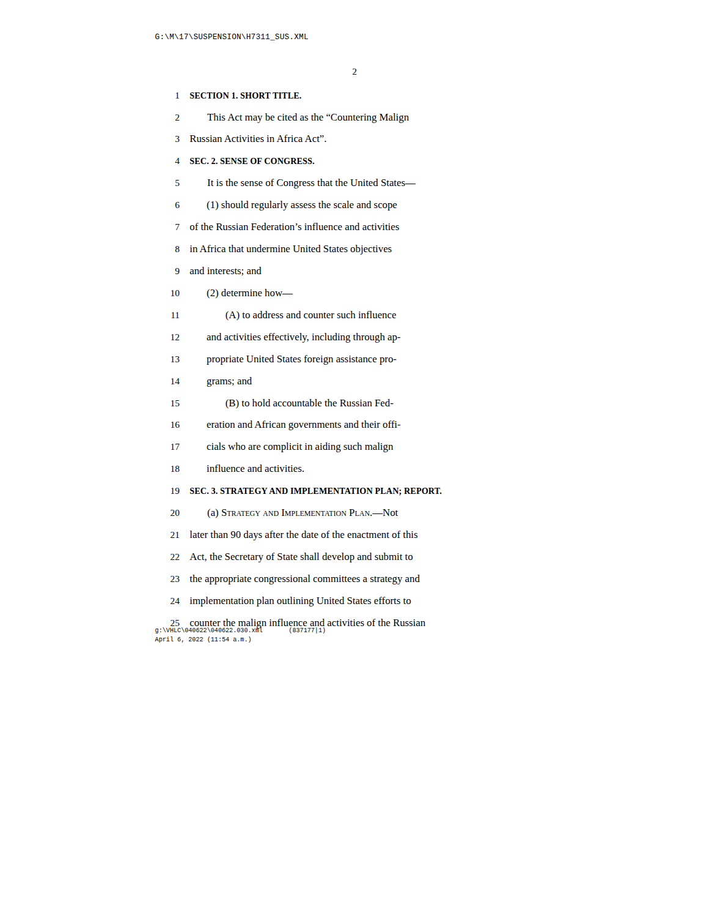G:\M\17\SUSPENSION\H7311_SUS.XML
2
| 1 | SECTION 1. SHORT TITLE. |
| 2 | This Act may be cited as the “Countering Malign |
| 3 | Russian Activities in Africa Act”. |
| 4 | SEC. 2. SENSE OF CONGRESS. |
| 5 | It is the sense of Congress that the United States— |
| 6 | (1) should regularly assess the scale and scope |
| 7 | of the Russian Federation’s influence and activities |
| 8 | in Africa that undermine United States objectives |
| 9 | and interests; and |
| 10 | (2) determine how— |
| 11 | (A) to address and counter such influence |
| 12 | and activities effectively, including through ap- |
| 13 | propriate United States foreign assistance pro- |
| 14 | grams; and |
| 15 | (B) to hold accountable the Russian Fed- |
| 16 | eration and African governments and their offi- |
| 17 | cials who are complicit in aiding such malign |
| 18 | influence and activities. |
| 19 | SEC. 3. STRATEGY AND IMPLEMENTATION PLAN; REPORT. |
| 20 | (a) Strategy and Implementation Plan. —Not |
| 21 | later than 90 days after the date of the enactment of this |
| 22 | Act, the Secretary of State shall develop and submit to |
| 23 | the appropriate congressional committees a strategy and |
| 24 | implementation plan outlining United States efforts to |
| 25 | counter the malign influence and activities of the Russian |
g:\VHLC\040622\040622.030.xml (837177|1)
April 6, 2022 (11:54 a.m.)